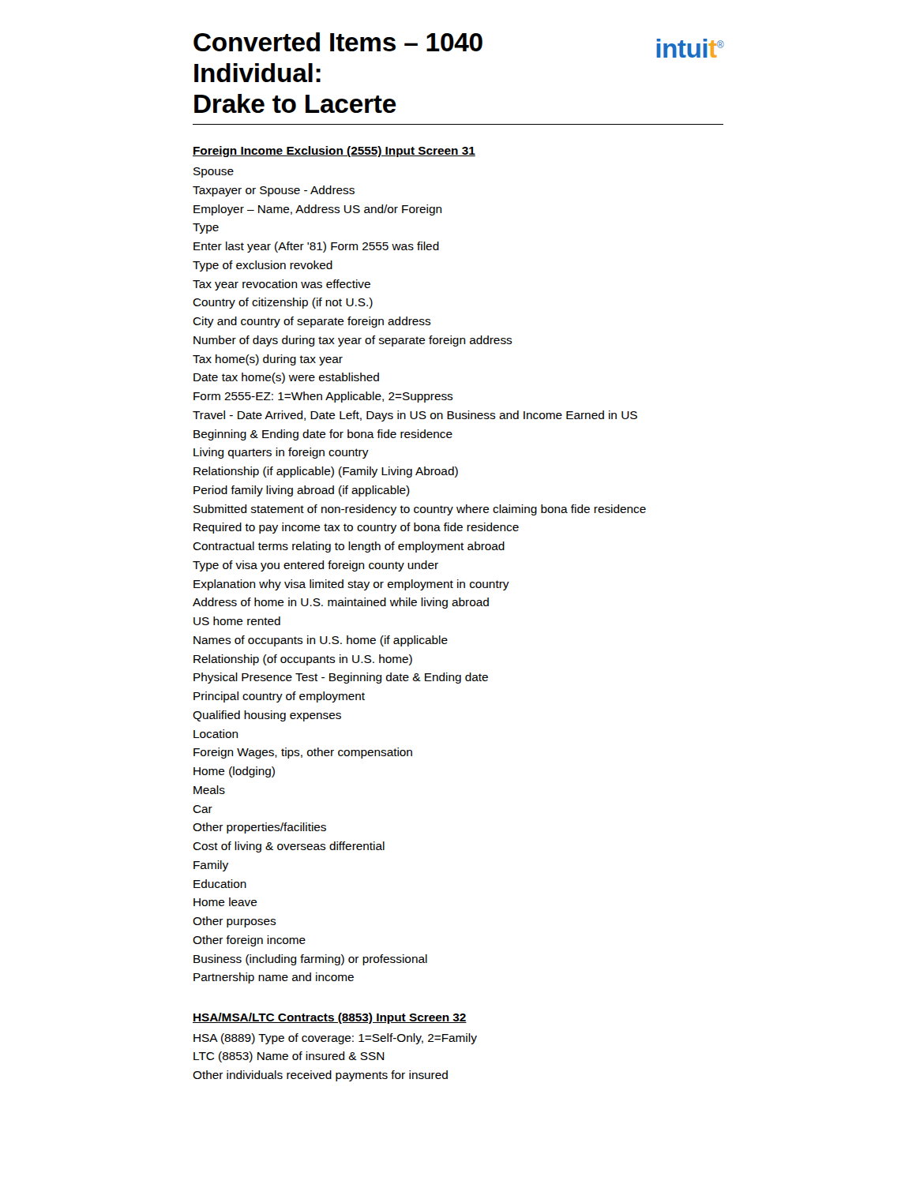intuit®
Converted Items – 1040 Individual:
Drake to Lacerte
Foreign Income Exclusion (2555) Input Screen 31
Spouse
Taxpayer or Spouse - Address
Employer – Name, Address US and/or Foreign
Type
Enter last year (After '81) Form 2555 was filed
Type of exclusion revoked
Tax year revocation was effective
Country of citizenship (if not U.S.)
City and country of separate foreign address
Number of days during tax year of separate foreign address
Tax home(s) during tax year
Date tax home(s) were established
Form 2555-EZ: 1=When Applicable, 2=Suppress
Travel - Date Arrived, Date Left, Days in US on Business and Income Earned in US
Beginning & Ending date for bona fide residence
Living quarters in foreign country
Relationship (if applicable) (Family Living Abroad)
Period family living abroad (if applicable)
Submitted statement of non-residency to country where claiming bona fide residence
Required to pay income tax to country of bona fide residence
Contractual terms relating to length of employment abroad
Type of visa you entered foreign county under
Explanation why visa limited stay or employment in country
Address of home in U.S. maintained while living abroad
US home rented
Names of occupants in U.S. home (if applicable
Relationship (of occupants in U.S. home)
Physical Presence Test - Beginning date & Ending date
Principal country of employment
Qualified housing expenses
Location
Foreign Wages, tips, other compensation
Home (lodging)
Meals
Car
Other properties/facilities
Cost of living & overseas differential
Family
Education
Home leave
Other purposes
Other foreign income
Business (including farming) or professional
Partnership name and income
HSA/MSA/LTC Contracts (8853) Input Screen 32
HSA (8889) Type of coverage: 1=Self-Only, 2=Family
LTC (8853) Name of insured & SSN
Other individuals received payments for insured